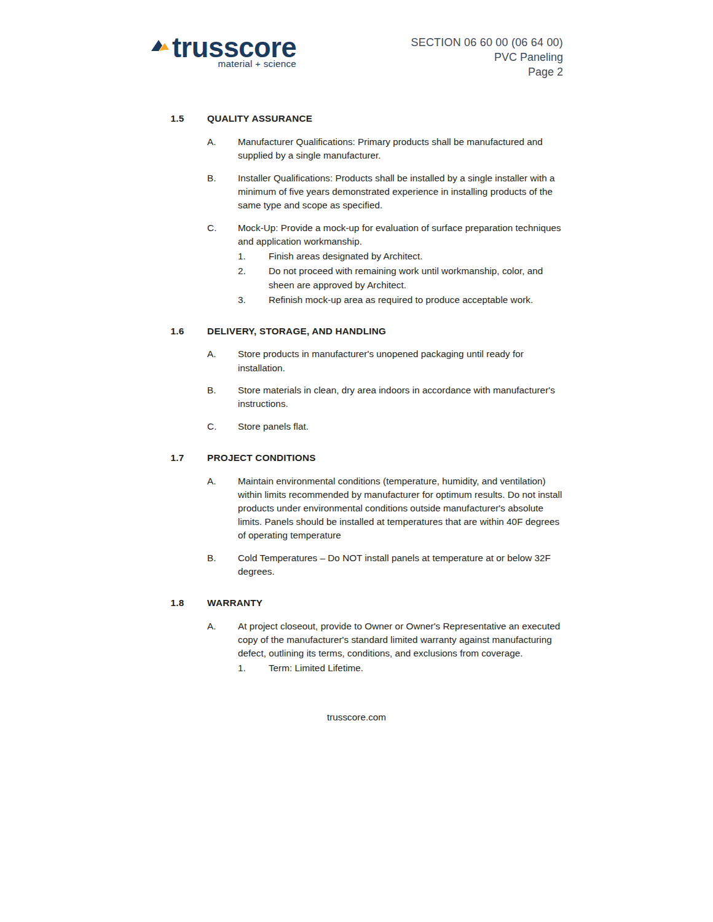trusscore
material + science
SECTION 06 60 00 (06 64 00)
PVC Paneling
Page 2
1.5 QUALITY ASSURANCE
A. Manufacturer Qualifications: Primary products shall be manufactured and supplied by a single manufacturer.
B. Installer Qualifications: Products shall be installed by a single installer with a minimum of five years demonstrated experience in installing products of the same type and scope as specified.
C. Mock-Up: Provide a mock-up for evaluation of surface preparation techniques and application workmanship.
1. Finish areas designated by Architect.
2. Do not proceed with remaining work until workmanship, color, and sheen are approved by Architect.
3. Refinish mock-up area as required to produce acceptable work.
1.6 DELIVERY, STORAGE, AND HANDLING
A. Store products in manufacturer's unopened packaging until ready for installation.
B. Store materials in clean, dry area indoors in accordance with manufacturer's instructions.
C. Store panels flat.
1.7 PROJECT CONDITIONS
A. Maintain environmental conditions (temperature, humidity, and ventilation) within limits recommended by manufacturer for optimum results. Do not install products under environmental conditions outside manufacturer's absolute limits. Panels should be installed at temperatures that are within 40F degrees of operating temperature
B. Cold Temperatures – Do NOT install panels at temperature at or below 32F degrees.
1.8 WARRANTY
A. At project closeout, provide to Owner or Owner's Representative an executed copy of the manufacturer's standard limited warranty against manufacturing defect, outlining its terms, conditions, and exclusions from coverage.
1. Term: Limited Lifetime.
trusscore.com